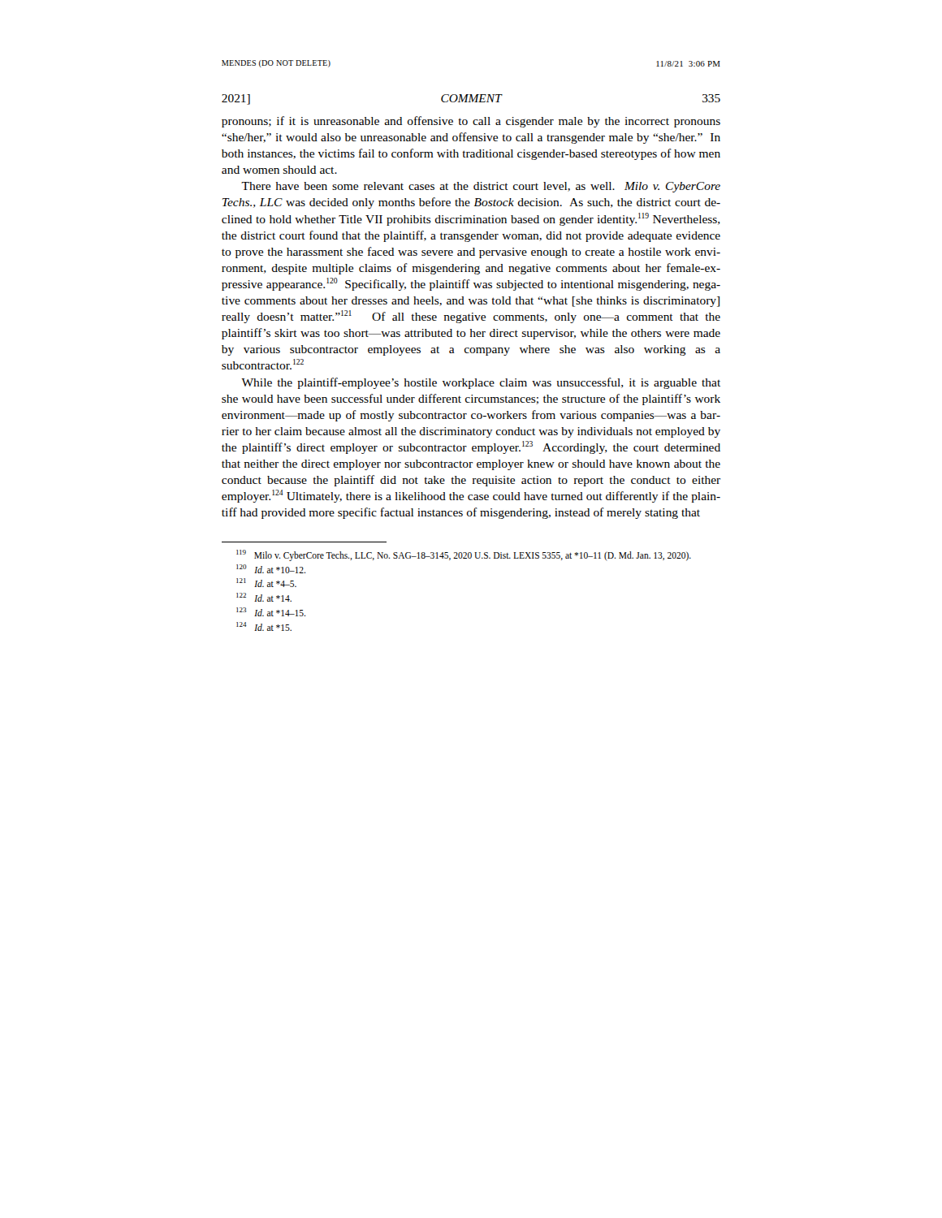Mendes (Do Not Delete) 11/8/21 3:06 PM
2021] COMMENT 335
pronouns; if it is unreasonable and offensive to call a cisgender male by the incorrect pronouns “she/her,” it would also be unreasonable and offensive to call a transgender male by “she/her.” In both instances, the victims fail to conform with traditional cisgender-based stereotypes of how men and women should act.
There have been some relevant cases at the district court level, as well. Milo v. CyberCore Techs., LLC was decided only months before the Bostock decision. As such, the district court declined to hold whether Title VII prohibits discrimination based on gender identity.119 Nevertheless, the district court found that the plaintiff, a transgender woman, did not provide adequate evidence to prove the harassment she faced was severe and pervasive enough to create a hostile work environment, despite multiple claims of misgendering and negative comments about her female-expressive appearance.120 Specifically, the plaintiff was subjected to intentional misgendering, negative comments about her dresses and heels, and was told that “what [she thinks is discriminatory] really doesn’t matter.”121 Of all these negative comments, only one—a comment that the plaintiff’s skirt was too short—was attributed to her direct supervisor, while the others were made by various subcontractor employees at a company where she was also working as a subcontractor.122
While the plaintiff-employee’s hostile workplace claim was unsuccessful, it is arguable that she would have been successful under different circumstances; the structure of the plaintiff’s work environment—made up of mostly subcontractor co-workers from various companies—was a barrier to her claim because almost all the discriminatory conduct was by individuals not employed by the plaintiff’s direct employer or subcontractor employer.123 Accordingly, the court determined that neither the direct employer nor subcontractor employer knew or should have known about the conduct because the plaintiff did not take the requisite action to report the conduct to either employer.124 Ultimately, there is a likelihood the case could have turned out differently if the plaintiff had provided more specific factual instances of misgendering, instead of merely stating that
119 Milo v. CyberCore Techs., LLC, No. SAG–18–3145, 2020 U.S. Dist. LEXIS 5355, at *10–11 (D. Md. Jan. 13, 2020).
120 Id. at *10–12.
121 Id. at *4–5.
122 Id. at *14.
123 Id. at *14–15.
124 Id. at *15.